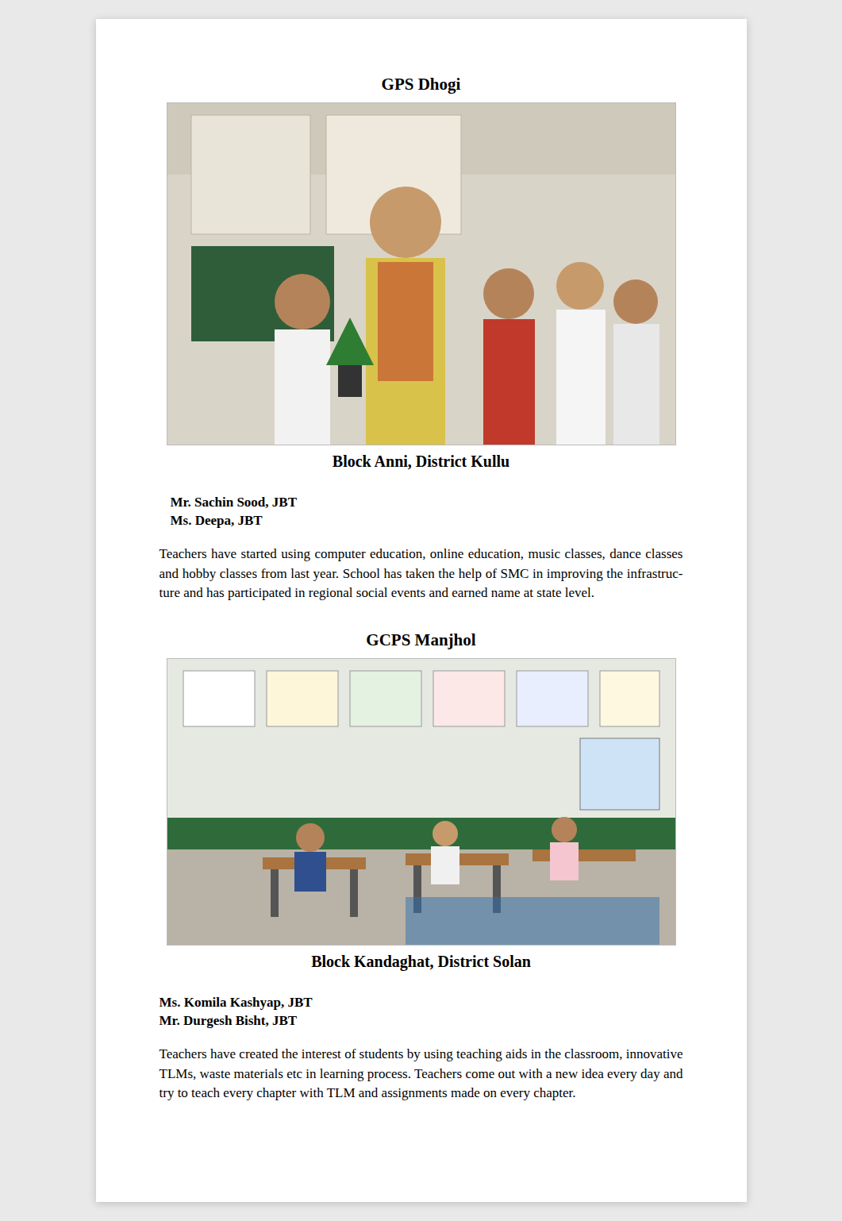GPS Dhogi
Block Anni, District Kullu
Mr. Sachin Sood, JBT Ms. Deepa, JBT
Teachers have started using computer education, online education, music classes, dance classes and hobby classes from last year. School has taken the help of SMC in improving the infrastructure and has participated in regional social events and earned name at state level.
GCPS Manjhol
Block Kandaghat, District Solan
Ms. Komila Kashyap, JBT Mr. Durgesh Bisht, JBT
Teachers have created the interest of students by using teaching aids in the classroom, innovative TLMs, waste materials etc in learning process. Teachers come out with a new idea every day and try to teach every chapter with TLM and assignments made on every chapter.